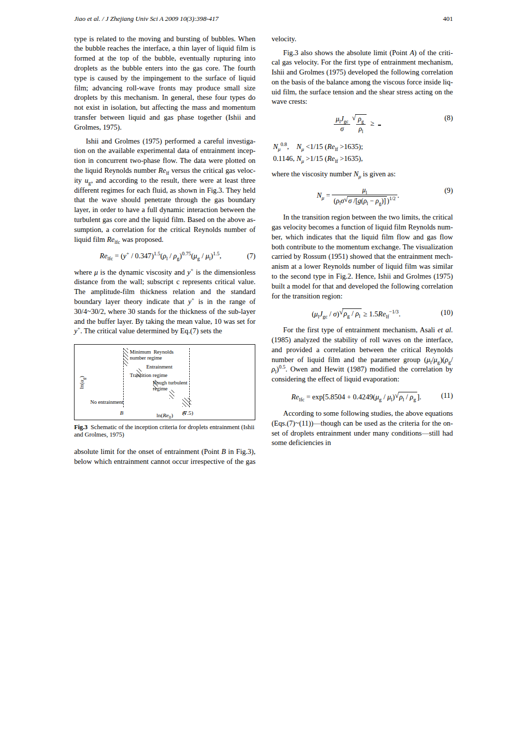Jiao et al. / J Zhejiang Univ Sci A 2009 10(3):398-417 401
type is related to the moving and bursting of bubbles. When the bubble reaches the interface, a thin layer of liquid film is formed at the top of the bubble, eventually rupturing into droplets as the bubble enters into the gas core. The fourth type is caused by the impingement to the surface of liquid film; advancing roll-wave fronts may produce small size droplets by this mechanism. In general, these four types do not exist in isolation, but affecting the mass and momentum transfer between liquid and gas phase together (Ishii and Grolmes, 1975).
Ishii and Grolmes (1975) performed a careful investigation on the available experimental data of entrainment inception in concurrent two-phase flow. The data were plotted on the liquid Reynolds number Relf versus the critical gas velocity ug, and according to the result, there were at least three different regimes for each fluid, as shown in Fig.3. They held that the wave should penetrate through the gas boundary layer, in order to have a full dynamic interaction between the turbulent gas core and the liquid film. Based on the above assumption, a correlation for the critical Reynolds number of liquid film Relfc was proposed.
(7) Relfc = (y+ / 0.347)1.5(ρl / ρg)0.75(μg / μl)1.5,
where μ is the dynamic viscosity and y+ is the dimensionless distance from the wall; subscript c represents critical value. The amplitude-film thickness relation and the standard boundary layer theory indicate that y+ is in the range of 30/4~30/2, where 30 stands for the thickness of the sub-layer and the buffer layer. By taking the mean value, 10 was set for y+. The critical value determined by Eq.(7) sets the
ln(ug)
Minimum Reynolds
number regime
Entrainment
Transition regime
Rough turbulent
regime
No entrainment
B A (7.5)
ln(Relf)
Fig.3 Schematic of the inception criteria for droplets entrainment (Ishii and Grolmes, 1975)
absolute limit for the onset of entrainment (Point B in Fig.3), below which entrainment cannot occur irrespective of the gas velocity.
Fig.3 also shows the absolute limit (Point A) of the critical gas velocity. For the first type of entrainment mechanism, Ishii and Grolmes (1975) developed the following correlation on the basis of the balance among the viscous force inside liquid film, the surface tension and the shear stress acting on the wave crests:
(8) μlJgc σ ρg ρl ≥
| N μ 0.8 , | N μ <1/15 ( Re lf >1635); |
| 0.1146, | N μ >1/15 ( Re lf >1635), |
where the viscosity number Nμ is given as:
(9) Nμ = μl (ρlσσ /[g(ρl − ρg)])1/2 .
In the transition region between the two limits, the critical gas velocity becomes a function of liquid film Reynolds number, which indicates that the liquid film flow and gas flow both contribute to the momentum exchange. The visualization carried by Rossum (1951) showed that the entrainment mechanism at a lower Reynolds number of liquid film was similar to the second type in Fig.2. Hence, Ishii and Grolmes (1975) built a model for that and developed the following correlation for the transition region:
(10) (μlJgc / σ)ρg / ρl ≥ 1.5Relf−1/3.
For the first type of entrainment mechanism, Asali et al.(1985) analyzed the stability of roll waves on the interface, and provided a correlation between the critical Reynolds number of liquid film and the parameter group (μl/μg)(ρg/ρl)0.5. Owen and Hewitt (1987) modified the correlation by considering the effect of liquid evaporation:
(11) Relfc = exp[5.8504 + 0.4249(μg / μl)ρl / ρg].
According to some following studies, the above equations (Eqs.(7)~(11))—though can be used as the criteria for the onset of droplets entrainment under many conditions—still had some deficiencies in